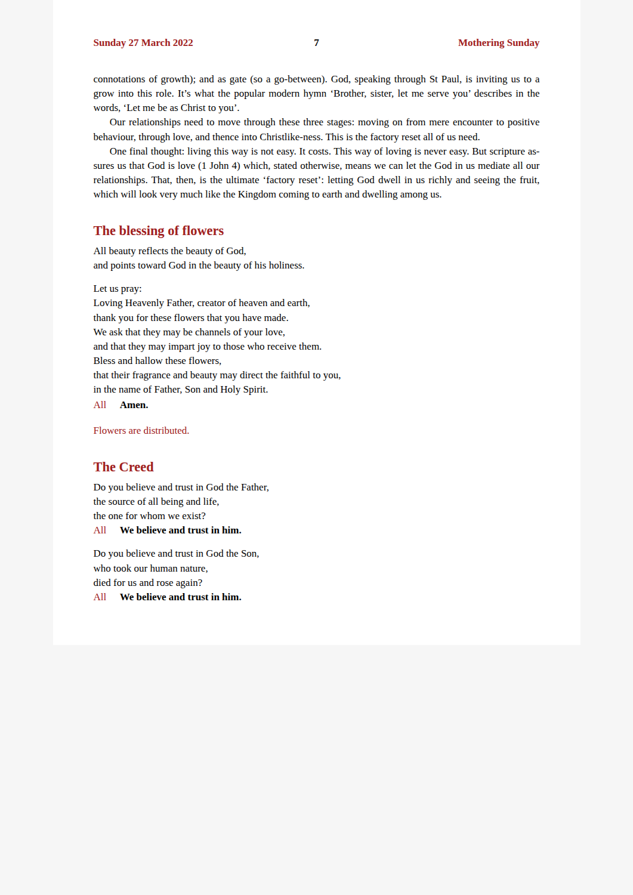Sunday 27 March 2022
7
Mothering Sunday
connotations of growth); and as gate (so a go-between). God, speaking through St Paul, is inviting us to a grow into this role. It’s what the popular modern hymn ‘Brother, sister, let me serve you’ describes in the words, ‘Let me be as Christ to you’.
Our relationships need to move through these three stages: moving on from mere encounter to positive behaviour, through love, and thence into Christlike-ness. This is the factory reset all of us need.
One final thought: living this way is not easy. It costs. This way of loving is never easy. But scripture assures us that God is love (1 John 4) which, stated otherwise, means we can let the God in us mediate all our relationships. That, then, is the ultimate ‘factory reset’: letting God dwell in us richly and seeing the fruit, which will look very much like the Kingdom coming to earth and dwelling among us.
The blessing of flowers
All beauty reflects the beauty of God,
and points toward God in the beauty of his holiness.
Let us pray:
Loving Heavenly Father, creator of heaven and earth,
thank you for these flowers that you have made.
We ask that they may be channels of your love,
and that they may impart joy to those who receive them.
Bless and hallow these flowers,
that their fragrance and beauty may direct the faithful to you,
in the name of Father, Son and Holy Spirit.
All Amen.
Flowers are distributed.
The Creed
Do you believe and trust in God the Father,
the source of all being and life,
the one for whom we exist?
All We believe and trust in him.
Do you believe and trust in God the Son,
who took our human nature,
died for us and rose again?
All We believe and trust in him.